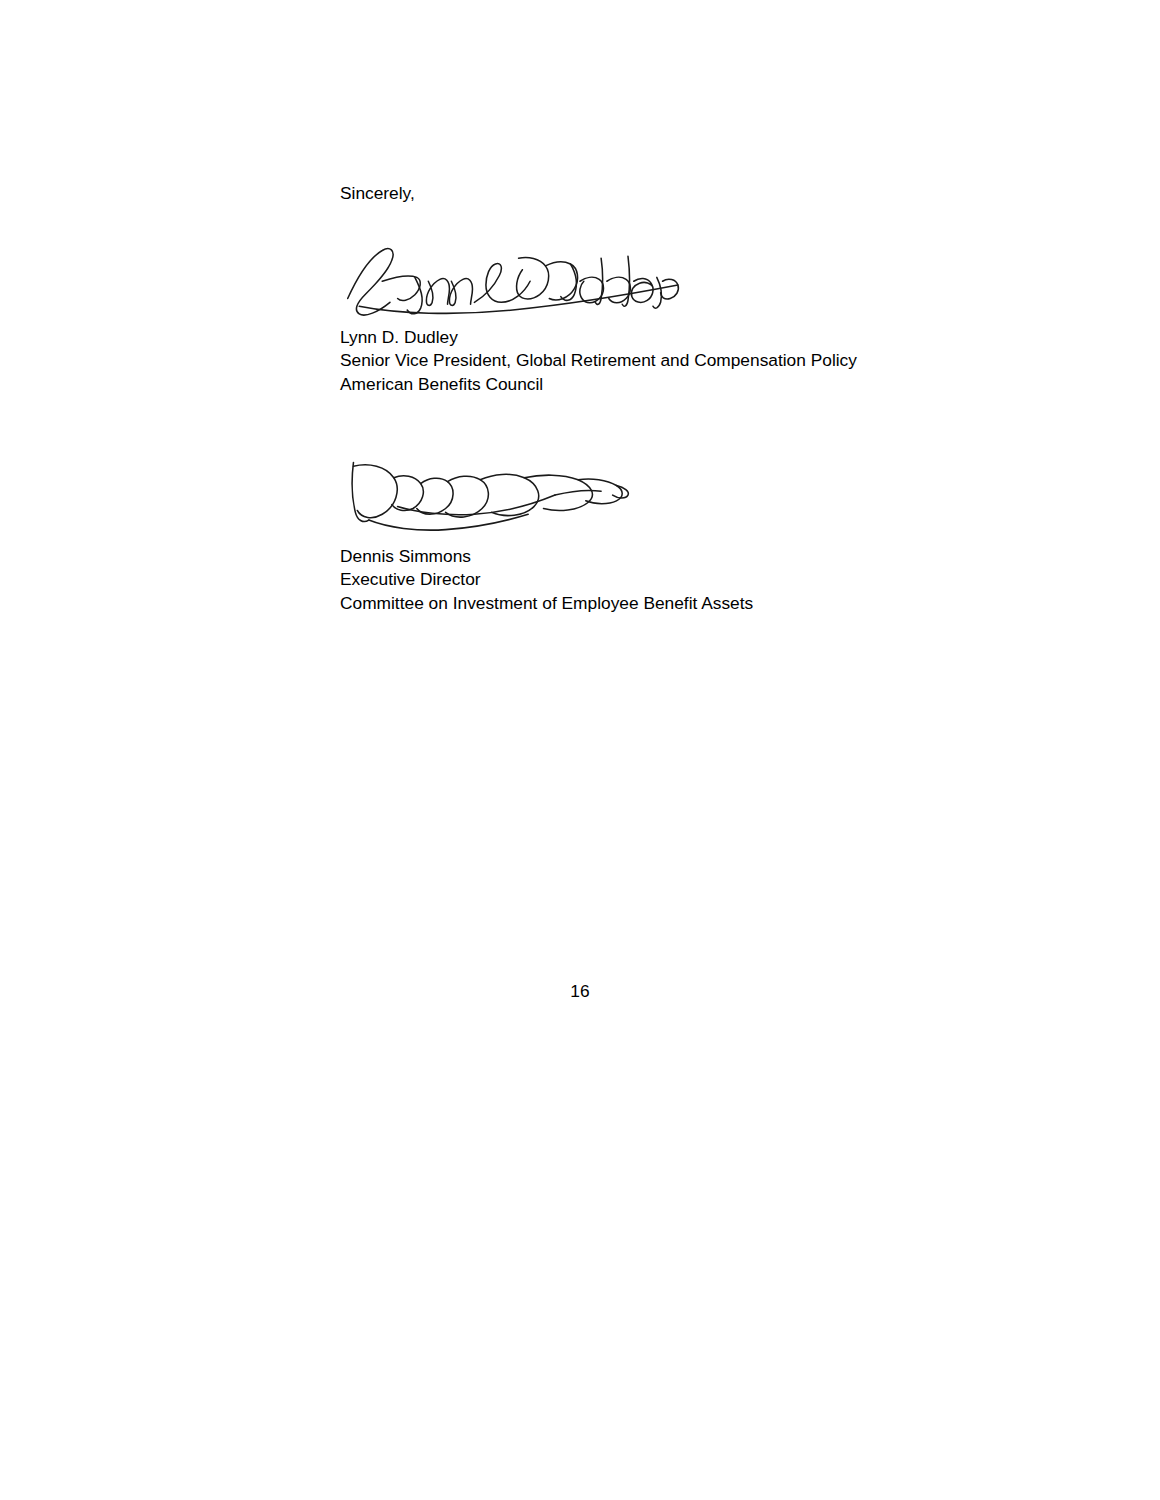Sincerely,
Lynn D. Dudley
Senior Vice President, Global Retirement and Compensation Policy
American Benefits Council
Dennis Simmons
Executive Director
Committee on Investment of Employee Benefit Assets
16